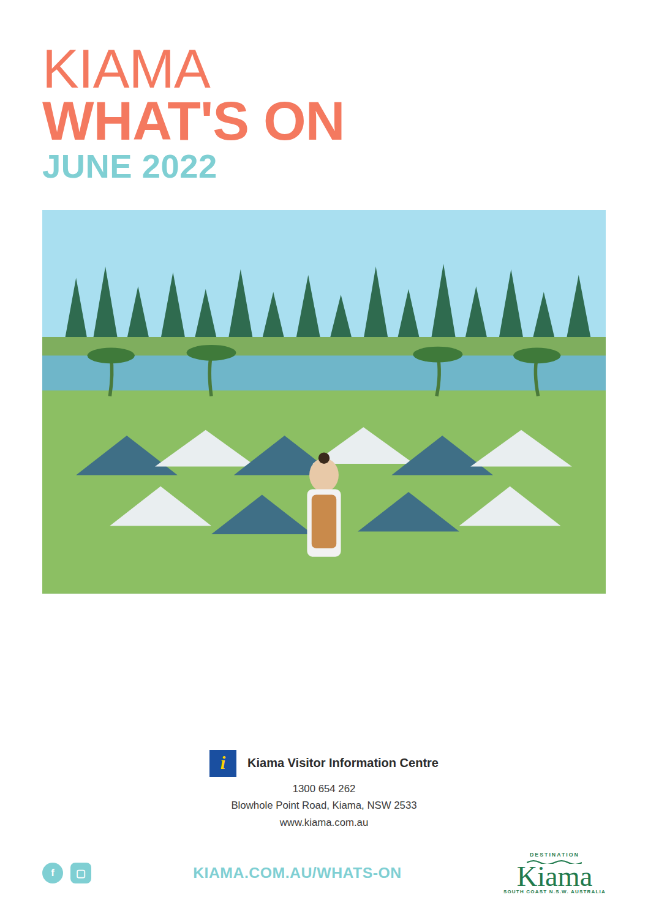KIAMA
WHAT'S ON
JUNE 2022
i
Kiama Visitor Information Centre
1300 654 262
Blowhole Point Road, Kiama, NSW 2533
www.kiama.com.au
f ▢
KIAMA.COM.AU/WHATS-ON
DESTINATION
Kiama
SOUTH COAST N.S.W. AUSTRALIA